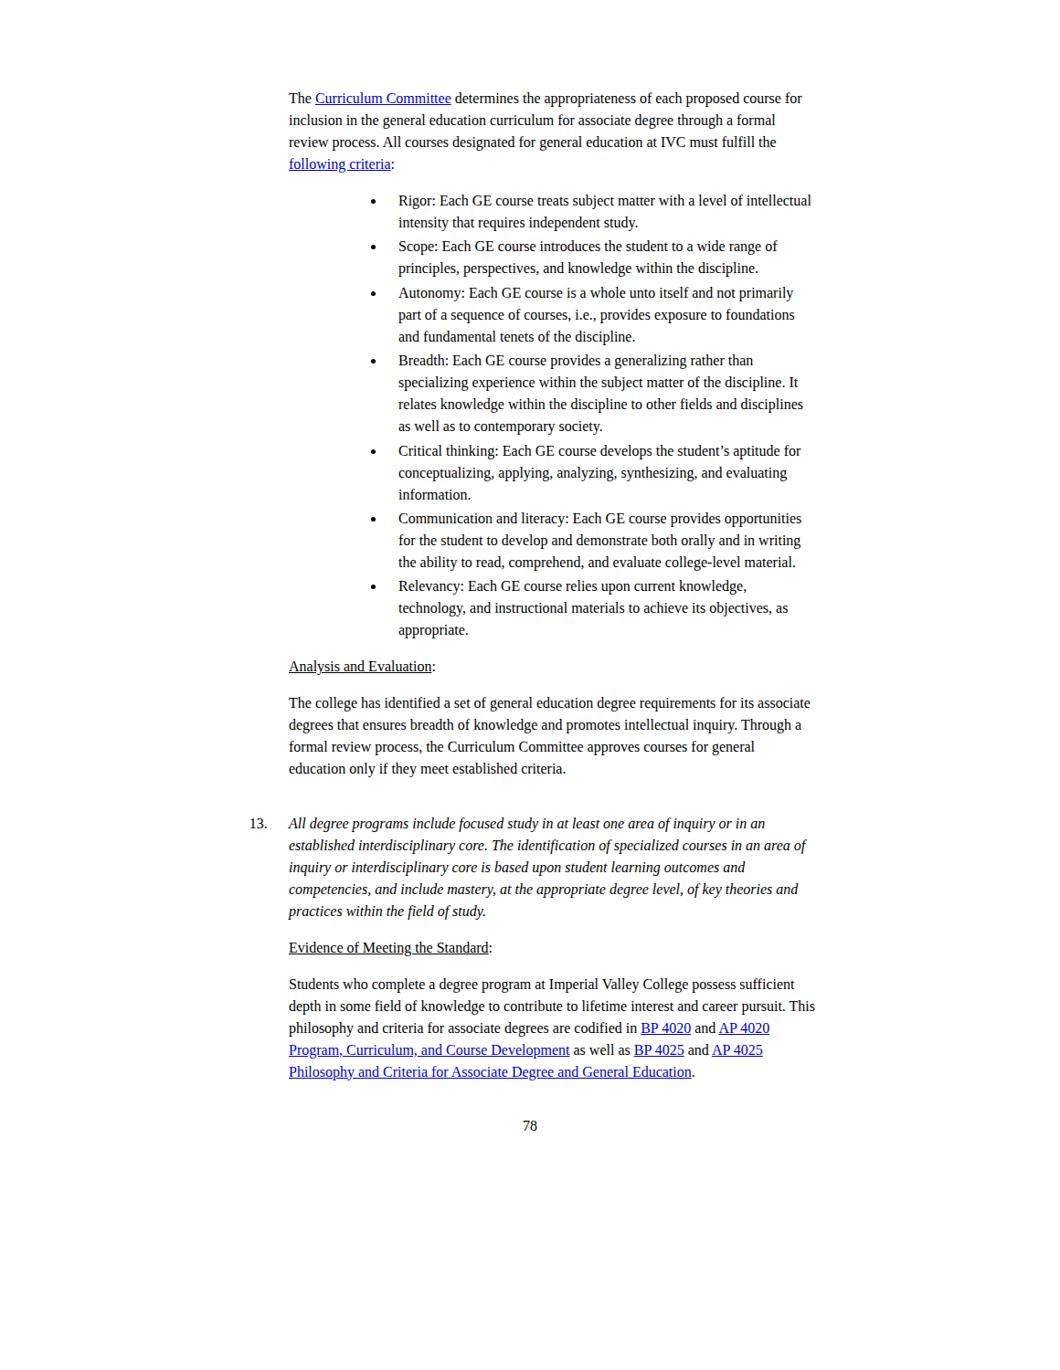The Curriculum Committee determines the appropriateness of each proposed course for inclusion in the general education curriculum for associate degree through a formal review process. All courses designated for general education at IVC must fulfill the following criteria:
Rigor: Each GE course treats subject matter with a level of intellectual intensity that requires independent study.
Scope: Each GE course introduces the student to a wide range of principles, perspectives, and knowledge within the discipline.
Autonomy: Each GE course is a whole unto itself and not primarily part of a sequence of courses, i.e., provides exposure to foundations and fundamental tenets of the discipline.
Breadth: Each GE course provides a generalizing rather than specializing experience within the subject matter of the discipline. It relates knowledge within the discipline to other fields and disciplines as well as to contemporary society.
Critical thinking: Each GE course develops the student’s aptitude for conceptualizing, applying, analyzing, synthesizing, and evaluating information.
Communication and literacy: Each GE course provides opportunities for the student to develop and demonstrate both orally and in writing the ability to read, comprehend, and evaluate college-level material.
Relevancy: Each GE course relies upon current knowledge, technology, and instructional materials to achieve its objectives, as appropriate.
Analysis and Evaluation:
The college has identified a set of general education degree requirements for its associate degrees that ensures breadth of knowledge and promotes intellectual inquiry. Through a formal review process, the Curriculum Committee approves courses for general education only if they meet established criteria.
13.
All degree programs include focused study in at least one area of inquiry or in an established interdisciplinary core. The identification of specialized courses in an area of inquiry or interdisciplinary core is based upon student learning outcomes and competencies, and include mastery, at the appropriate degree level, of key theories and practices within the field of study.
Evidence of Meeting the Standard:
Students who complete a degree program at Imperial Valley College possess sufficient depth in some field of knowledge to contribute to lifetime interest and career pursuit. This philosophy and criteria for associate degrees are codified in BP 4020 and AP 4020 Program, Curriculum, and Course Development as well as BP 4025 and AP 4025 Philosophy and Criteria for Associate Degree and General Education.
78